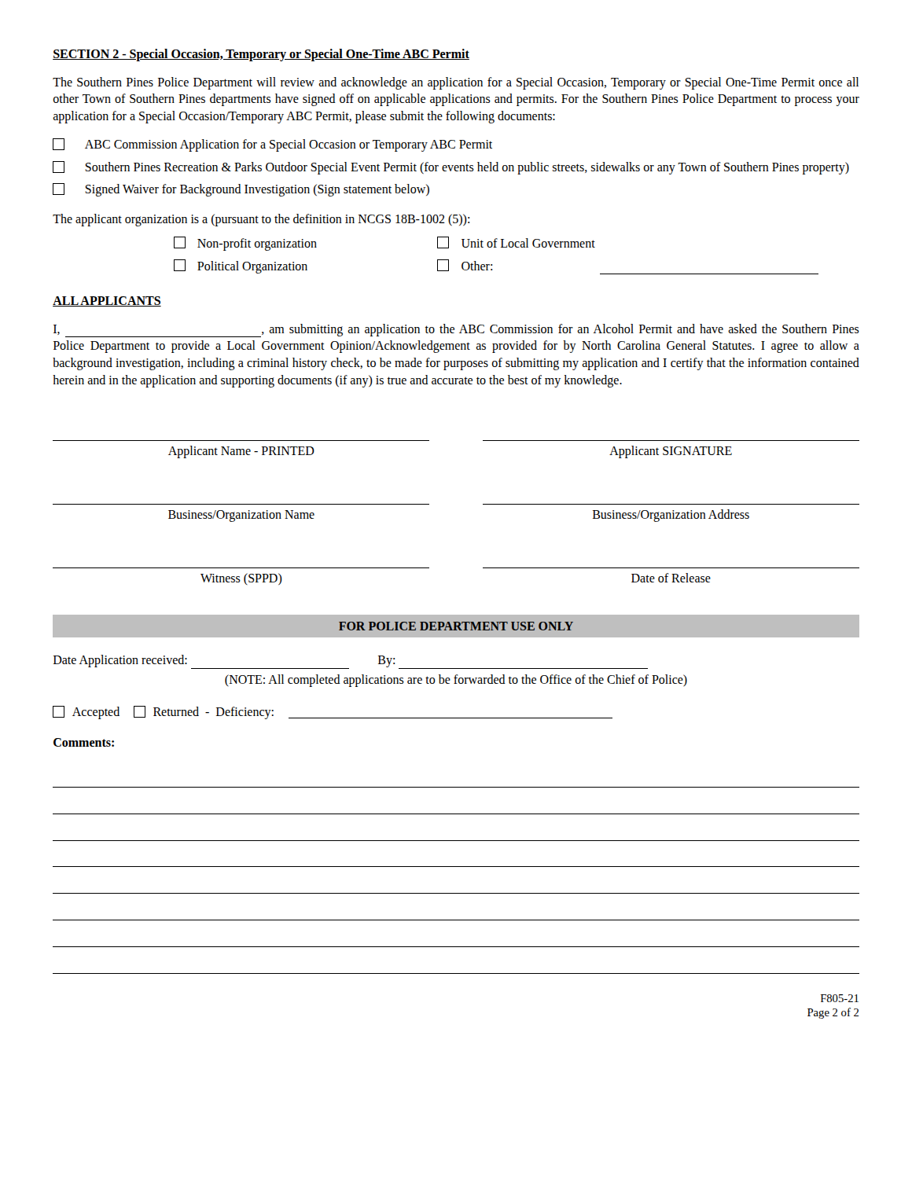SECTION 2 - Special Occasion, Temporary or Special One-Time ABC Permit
The Southern Pines Police Department will review and acknowledge an application for a Special Occasion, Temporary or Special One-Time Permit once all other Town of Southern Pines departments have signed off on applicable applications and permits. For the Southern Pines Police Department to process your application for a Special Occasion/Temporary ABC Permit, please submit the following documents:
ABC Commission Application for a Special Occasion or Temporary ABC Permit
Southern Pines Recreation & Parks Outdoor Special Event Permit (for events held on public streets, sidewalks or any Town of Southern Pines property)
Signed Waiver for Background Investigation (Sign statement below)
The applicant organization is a (pursuant to the definition in NCGS 18B-1002 (5)):
| | Non-profit organization | | Unit of Local Government | |
| | Political Organization | | Other: | |
ALL APPLICANTS
I, , am submitting an application to the ABC Commission for an Alcohol Permit and have asked the Southern Pines Police Department to provide a Local Government Opinion/Acknowledgement as provided for by North Carolina General Statutes. I agree to allow a background investigation, including a criminal history check, to be made for purposes of submitting my application and I certify that the information contained herein and in the application and supporting documents (if any) is true and accurate to the best of my knowledge.
| Applicant Name - PRINTED | Applicant SIGNATURE |
| Business/Organization Name | Business/Organization Address |
| Witness (SPPD) | Date of Release |
FOR POLICE DEPARTMENT USE ONLY
Date Application received: By:
(NOTE: All completed applications are to be forwarded to the Office of the Chief of Police)
Accepted Returned - Deficiency:
Comments:
F805-21
Page 2 of 2